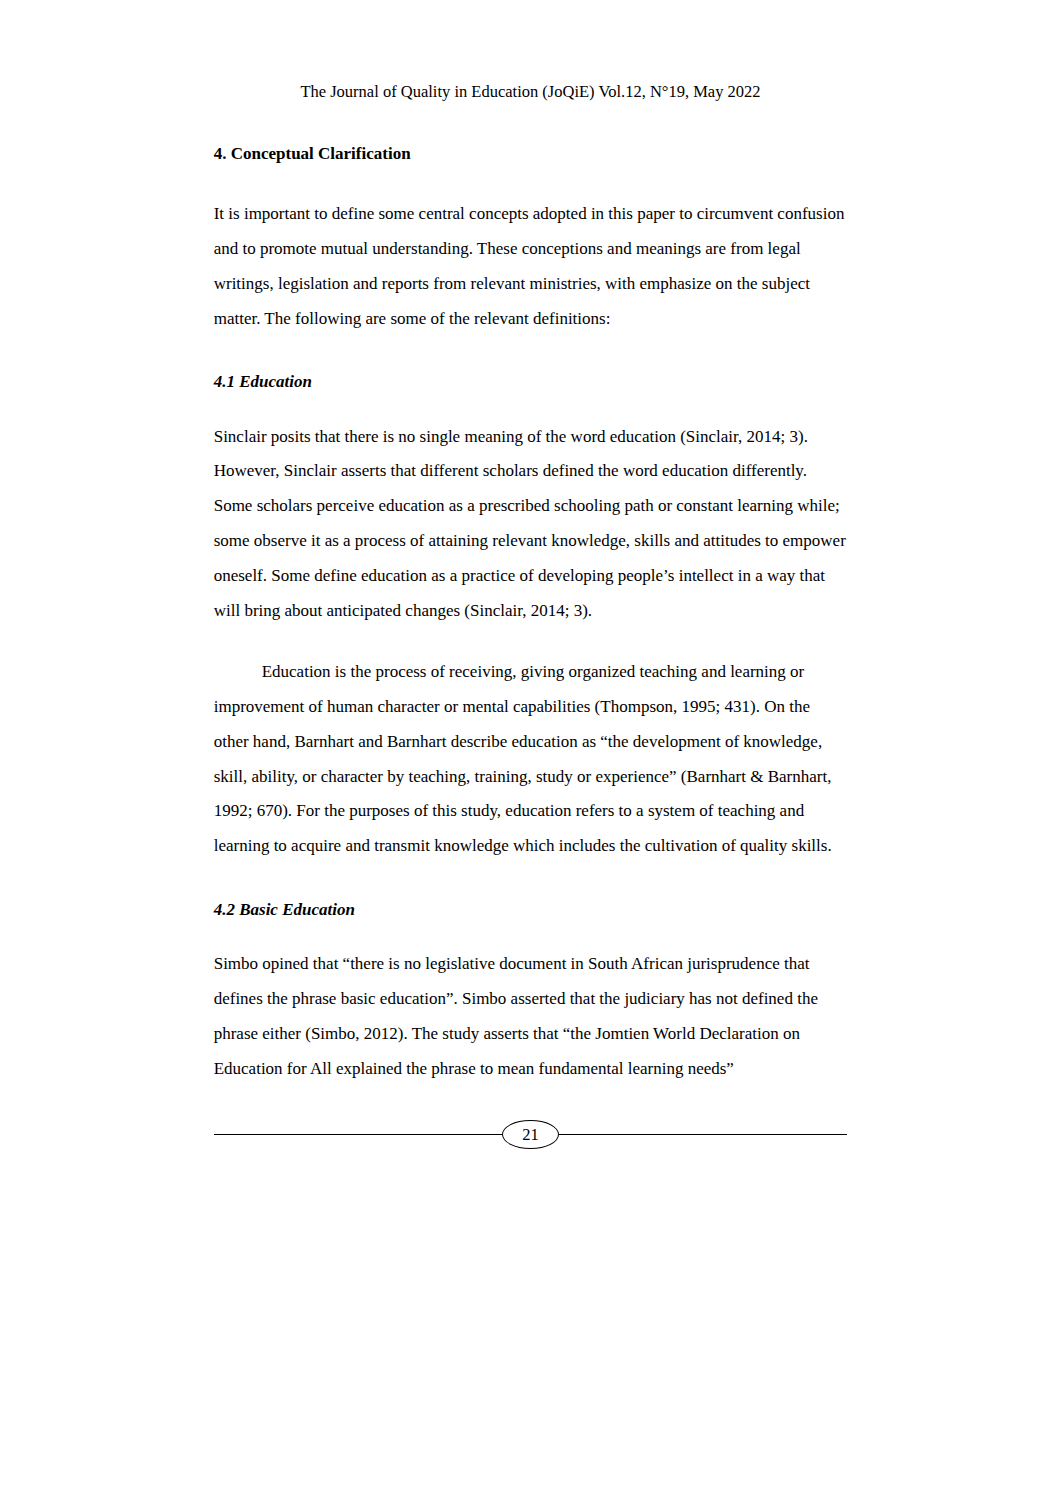The Journal of Quality in Education (JoQiE) Vol.12, N°19, May 2022
4. Conceptual Clarification
It is important to define some central concepts adopted in this paper to circumvent confusion and to promote mutual understanding. These conceptions and meanings are from legal writings, legislation and reports from relevant ministries, with emphasize on the subject matter. The following are some of the relevant definitions:
4.1 Education
Sinclair posits that there is no single meaning of the word education (Sinclair, 2014; 3). However, Sinclair asserts that different scholars defined the word education differently. Some scholars perceive education as a prescribed schooling path or constant learning while; some observe it as a process of attaining relevant knowledge, skills and attitudes to empower oneself. Some define education as a practice of developing people’s intellect in a way that will bring about anticipated changes (Sinclair, 2014; 3).
Education is the process of receiving, giving organized teaching and learning or improvement of human character or mental capabilities (Thompson, 1995; 431). On the other hand, Barnhart and Barnhart describe education as “the development of knowledge, skill, ability, or character by teaching, training, study or experience” (Barnhart & Barnhart, 1992; 670). For the purposes of this study, education refers to a system of teaching and learning to acquire and transmit knowledge which includes the cultivation of quality skills.
4.2 Basic Education
Simbo opined that “there is no legislative document in South African jurisprudence that defines the phrase basic education”. Simbo asserted that the judiciary has not defined the phrase either (Simbo, 2012). The study asserts that “the Jomtien World Declaration on Education for All explained the phrase to mean fundamental learning needs”
21